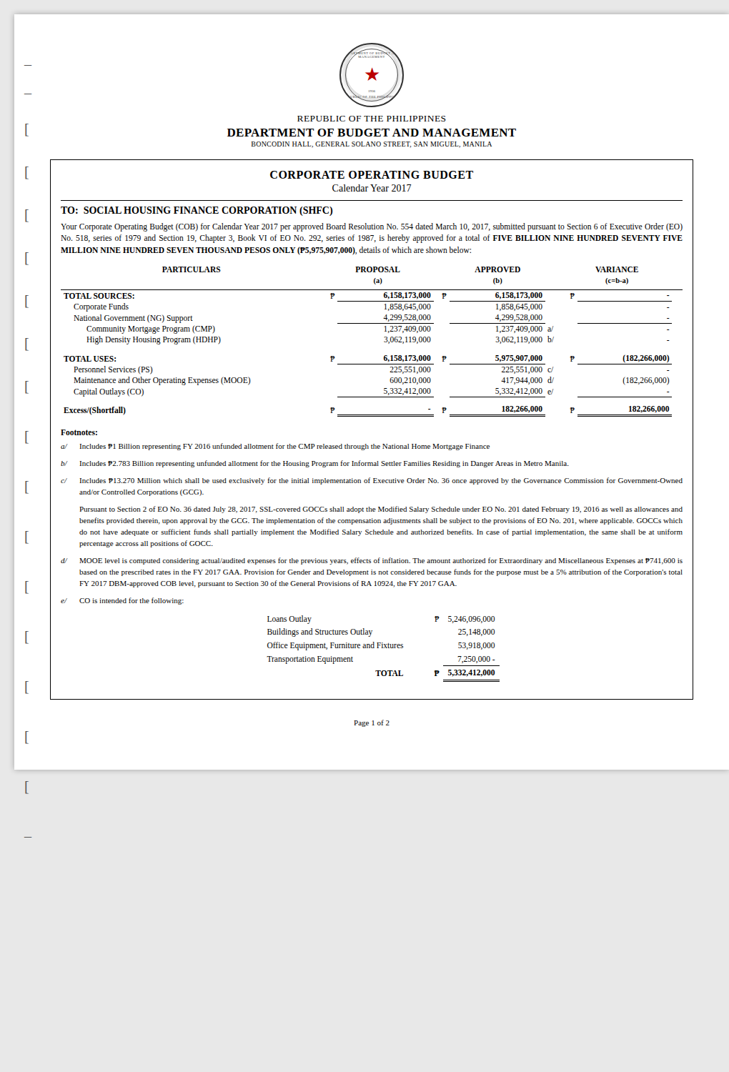– – [ [ [ [ [ [ [ [ [ [ [ [ [ [ [ –
DEPARTMENT OF BUDGET AND MANAGEMENT
★
1936
REPUBLIC OF THE PHILIPPINES
REPUBLIC OF THE PHILIPPINES
DEPARTMENT OF BUDGET AND MANAGEMENT
BONCODIN HALL, GENERAL SOLANO STREET, SAN MIGUEL, MANILA
CORPORATE OPERATING BUDGET
Calendar Year 2017
TO: SOCIAL HOUSING FINANCE CORPORATION (SHFC)
Your Corporate Operating Budget (COB) for Calendar Year 2017 per approved Board Resolution No. 554 dated March 10, 2017, submitted pursuant to Section 6 of Executive Order (EO) No. 518, series of 1979 and Section 19, Chapter 3, Book VI of EO No. 292, series of 1987, is hereby approved for a total of FIVE BILLION NINE HUNDRED SEVENTY FIVE MILLION NINE HUNDRED SEVEN THOUSAND PESOS ONLY (₱5,975,907,000), details of which are shown below:
| PARTICULARS | PROPOSAL | APPROVED | VARIANCE |
| --- | --- | --- | --- |
| | (a) | (b) | (c=b-a) |
| TOTAL SOURCES: | ₱ | 6,158,173,000 | ₱ | 6,158,173,000 | | ₱ | - | |
| Corporate Funds | | 1,858,645,000 | | 1,858,645,000 | | | - | |
| National Government (NG) Support | | 4,299,528,000 | | 4,299,528,000 | | | - | |
| Community Mortgage Program (CMP) | | 1,237,409,000 | | 1,237,409,000 | a/ | | - | |
| High Density Housing Program (HDHP) | | 3,062,119,000 | | 3,062,119,000 | b/ | | - | |
| TOTAL USES: | ₱ | 6,158,173,000 | ₱ | 5,975,907,000 | | ₱ | (182,266,000) | |
| Personnel Services (PS) | | 225,551,000 | | 225,551,000 | c/ | | - | |
| Maintenance and Other Operating Expenses (MOOE) | | 600,210,000 | | 417,944,000 | d/ | | (182,266,000) | |
| Capital Outlays (CO) | | 5,332,412,000 | | 5,332,412,000 | e/ | | - | |
| Excess/(Shortfall) | ₱ | - | ₱ | 182,266,000 | | ₱ | 182,266,000 | |
Footnotes:
a/
Includes ₱1 Billion representing FY 2016 unfunded allotment for the CMP released through the National Home Mortgage Finance
b/
Includes ₱2.783 Billion representing unfunded allotment for the Housing Program for Informal Settler Families Residing in Danger Areas in Metro Manila.
c/
Includes ₱13.270 Million which shall be used exclusively for the initial implementation of Executive Order No. 36 once approved by the Governance Commission for Government-Owned and/or Controlled Corporations (GCG).
Pursuant to Section 2 of EO No. 36 dated July 28, 2017, SSL-covered GOCCs shall adopt the Modified Salary Schedule under EO No. 201 dated February 19, 2016 as well as allowances and benefits provided therein, upon approval by the GCG. The implementation of the compensation adjustments shall be subject to the provisions of EO No. 201, where applicable. GOCCs which do not have adequate or sufficient funds shall partially implement the Modified Salary Schedule and authorized benefits. In case of partial implementation, the same shall be at uniform percentage accross all positions of GOCC.
d/
MOOE level is computed considering actual/audited expenses for the previous years, effects of inflation. The amount authorized for Extraordinary and Miscellaneous Expenses at ₱741,600 is based on the prescribed rates in the FY 2017 GAA. Provision for Gender and Development is not considered because funds for the purpose must be a 5% attribution of the Corporation's total FY 2017 DBM-approved COB level, pursuant to Section 30 of the General Provisions of RA 10924, the FY 2017 GAA.
e/
CO is intended for the following:
| Loans Outlay | ₱ | 5,246,096,000 |
| Buildings and Structures Outlay | | 25,148,000 |
| Office Equipment, Furniture and Fixtures | | 53,918,000 |
| Transportation Equipment | | 7,250,000 - |
| TOTAL | ₱ | 5,332,412,000 |
Page 1 of 2